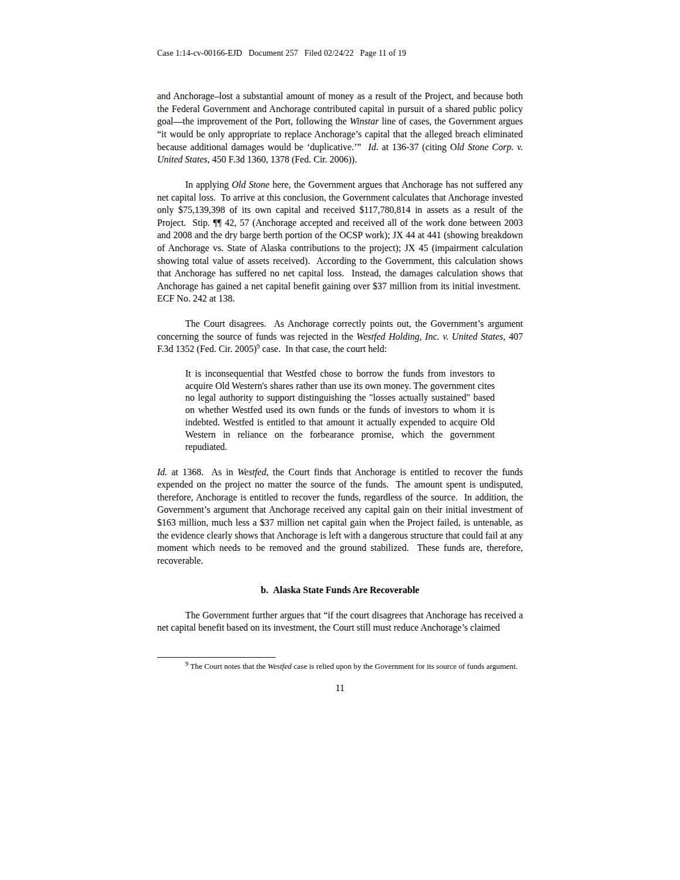Case 1:14-cv-00166-EJD Document 257 Filed 02/24/22 Page 11 of 19
and Anchorage–lost a substantial amount of money as a result of the Project, and because both the Federal Government and Anchorage contributed capital in pursuit of a shared public policy goal—the improvement of the Port, following the Winstar line of cases, the Government argues “it would be only appropriate to replace Anchorage’s capital that the alleged breach eliminated because additional damages would be ‘duplicative.’” Id. at 136-37 (citing Old Stone Corp. v. United States, 450 F.3d 1360, 1378 (Fed. Cir. 2006)).
In applying Old Stone here, the Government argues that Anchorage has not suffered any net capital loss. To arrive at this conclusion, the Government calculates that Anchorage invested only $75,139,398 of its own capital and received $117,780,814 in assets as a result of the Project. Stip. ¶¶ 42, 57 (Anchorage accepted and received all of the work done between 2003 and 2008 and the dry barge berth portion of the OCSP work); JX 44 at 441 (showing breakdown of Anchorage vs. State of Alaska contributions to the project); JX 45 (impairment calculation showing total value of assets received). According to the Government, this calculation shows that Anchorage has suffered no net capital loss. Instead, the damages calculation shows that Anchorage has gained a net capital benefit gaining over $37 million from its initial investment. ECF No. 242 at 138.
The Court disagrees. As Anchorage correctly points out, the Government’s argument concerning the source of funds was rejected in the Westfed Holding, Inc. v. United States, 407 F.3d 1352 (Fed. Cir. 2005)9 case. In that case, the court held:
It is inconsequential that Westfed chose to borrow the funds from investors to acquire Old Western's shares rather than use its own money. The government cites no legal authority to support distinguishing the "losses actually sustained" based on whether Westfed used its own funds or the funds of investors to whom it is indebted. Westfed is entitled to that amount it actually expended to acquire Old Western in reliance on the forbearance promise, which the government repudiated.
Id. at 1368. As in Westfed, the Court finds that Anchorage is entitled to recover the funds expended on the project no matter the source of the funds. The amount spent is undisputed, therefore, Anchorage is entitled to recover the funds, regardless of the source. In addition, the Government’s argument that Anchorage received any capital gain on their initial investment of $163 million, much less a $37 million net capital gain when the Project failed, is untenable, as the evidence clearly shows that Anchorage is left with a dangerous structure that could fail at any moment which needs to be removed and the ground stabilized. These funds are, therefore, recoverable.
b. Alaska State Funds Are Recoverable
The Government further argues that “if the court disagrees that Anchorage has received a net capital benefit based on its investment, the Court still must reduce Anchorage’s claimed
9 The Court notes that the Westfed case is relied upon by the Government for its source of funds argument.
11